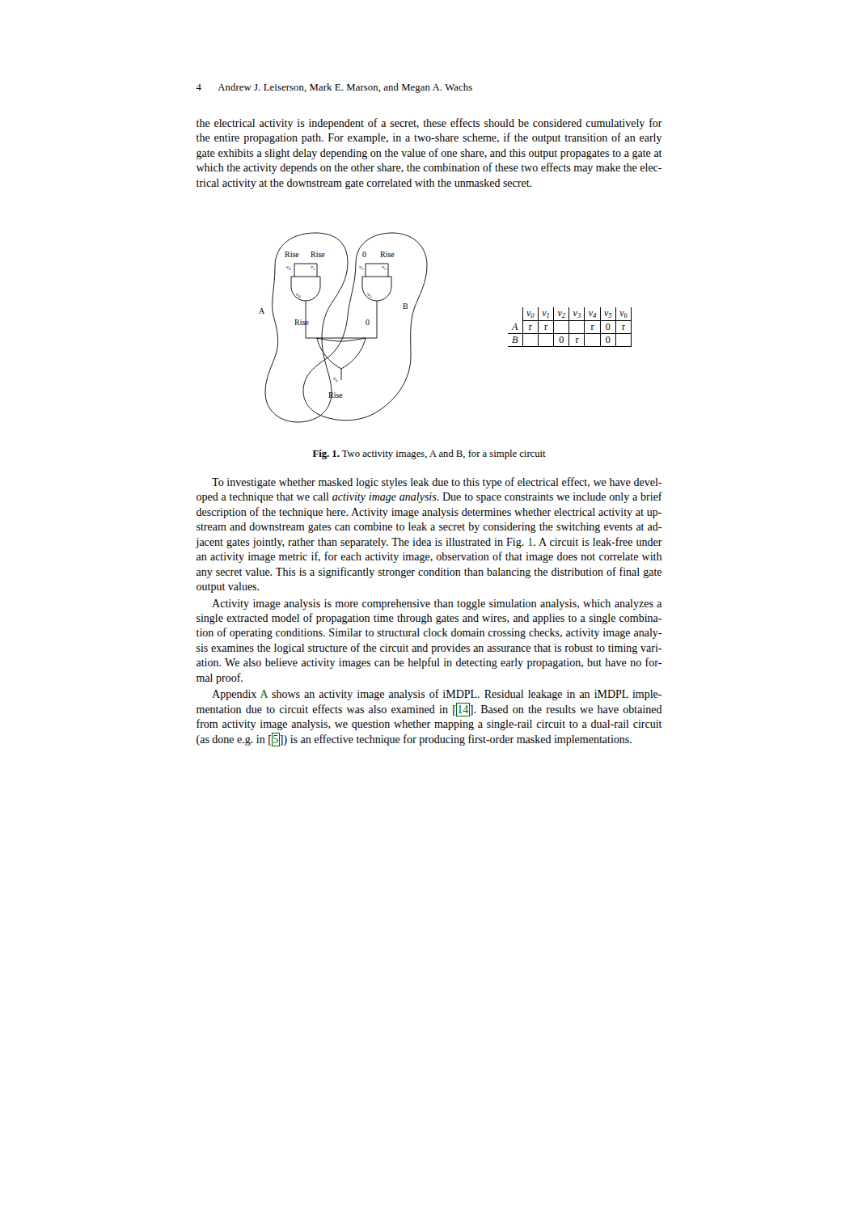4 Andrew J. Leiserson, Mark E. Marson, and Megan A. Wachs
the electrical activity is independent of a secret, these effects should be considered cumulatively for the entire propagation path. For example, in a two-share scheme, if the output transition of an early gate exhibits a slight delay depending on the value of one share, and this output propagates to a gate at which the activity depends on the other share, the combination of these two effects may make the electrical activity at the downstream gate correlated with the unmasked secret.
Rise Rise 0 Rise v0 v1 v2 v3 v4 v5 A B Rise 0 v6 Rise
| | v 0 | v 1 | v 2 | v 3 | v 4 | v 5 | v 6 |
| A | r | r | | | r | 0 | r |
| B | | | 0 | r | | 0 | |
Fig. 1. Two activity images, A and B, for a simple circuit
To investigate whether masked logic styles leak due to this type of electrical effect, we have developed a technique that we call activity image analysis. Due to space constraints we include only a brief description of the technique here. Activity image analysis determines whether electrical activity at upstream and downstream gates can combine to leak a secret by considering the switching events at adjacent gates jointly, rather than separately. The idea is illustrated in Fig. 1. A circuit is leak-free under an activity image metric if, for each activity image, observation of that image does not correlate with any secret value. This is a significantly stronger condition than balancing the distribution of final gate output values.
Activity image analysis is more comprehensive than toggle simulation analysis, which analyzes a single extracted model of propagation time through gates and wires, and applies to a single combination of operating conditions. Similar to structural clock domain crossing checks, activity image analysis examines the logical structure of the circuit and provides an assurance that is robust to timing variation. We also believe activity images can be helpful in detecting early propagation, but have no formal proof.
Appendix A shows an activity image analysis of iMDPL. Residual leakage in an iMDPL implementation due to circuit effects was also examined in [14]. Based on the results we have obtained from activity image analysis, we question whether mapping a single-rail circuit to a dual-rail circuit (as done e.g. in [5]) is an effective technique for producing first-order masked implementations.